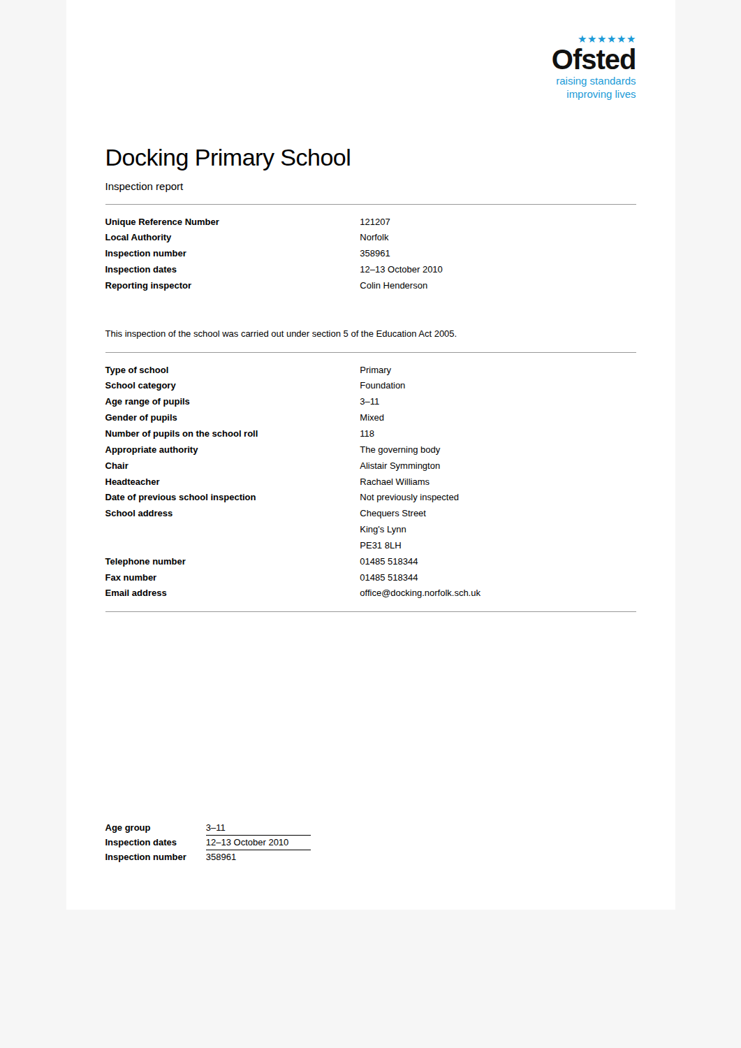★★★★★★
Ofsted
raising standards
improving lives
Docking Primary School
Inspection report
| Unique Reference Number | 121207 |
| Local Authority | Norfolk |
| Inspection number | 358961 |
| Inspection dates | 12–13 October 2010 |
| Reporting inspector | Colin Henderson |
This inspection of the school was carried out under section 5 of the Education Act 2005.
| Type of school | Primary |
| School category | Foundation |
| Age range of pupils | 3–11 |
| Gender of pupils | Mixed |
| Number of pupils on the school roll | 118 |
| Appropriate authority | The governing body |
| Chair | Alistair Symmington |
| Headteacher | Rachael Williams |
| Date of previous school inspection | Not previously inspected |
| School address | Chequers Street |
| | King's Lynn |
| | PE31 8LH |
| Telephone number | 01485 518344 |
| Fax number | 01485 518344 |
| Email address | office@docking.norfolk.sch.uk |
| Age group | 3–11 |
| Inspection dates | 12–13 October 2010 |
| Inspection number | 358961 |